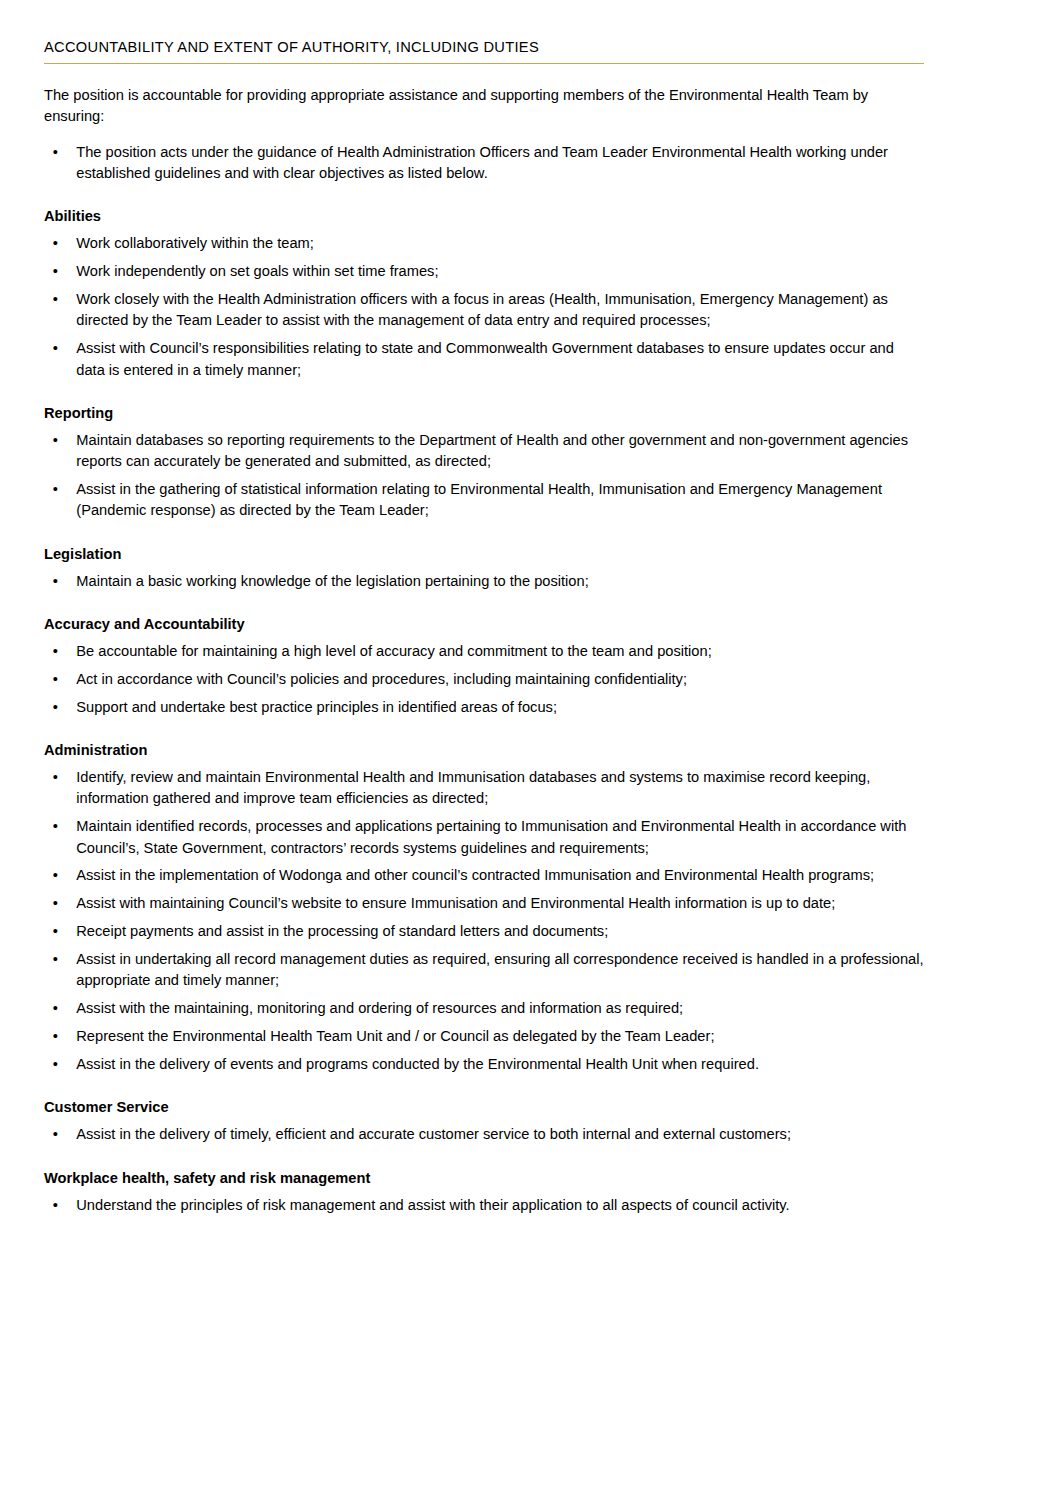ACCOUNTABILITY AND EXTENT OF AUTHORITY, INCLUDING DUTIES
The position is accountable for providing appropriate assistance and supporting members of the Environmental Health Team by ensuring:
The position acts under the guidance of Health Administration Officers and Team Leader Environmental Health working under established guidelines and with clear objectives as listed below.
Abilities
Work collaboratively within the team;
Work independently on set goals within set time frames;
Work closely with the Health Administration officers with a focus in areas (Health, Immunisation, Emergency Management) as directed by the Team Leader to assist with the management of data entry and required processes;
Assist with Council’s responsibilities relating to state and Commonwealth Government databases to ensure updates occur and data is entered in a timely manner;
Reporting
Maintain databases so reporting requirements to the Department of Health and other government and non-government agencies reports can accurately be generated and submitted, as directed;
Assist in the gathering of statistical information relating to Environmental Health, Immunisation and Emergency Management (Pandemic response) as directed by the Team Leader;
Legislation
Maintain a basic working knowledge of the legislation pertaining to the position;
Accuracy and Accountability
Be accountable for maintaining a high level of accuracy and commitment to the team and position;
Act in accordance with Council’s policies and procedures, including maintaining confidentiality;
Support and undertake best practice principles in identified areas of focus;
Administration
Identify, review and maintain Environmental Health and Immunisation databases and systems to maximise record keeping, information gathered and improve team efficiencies as directed;
Maintain identified records, processes and applications pertaining to Immunisation and Environmental Health in accordance with Council’s, State Government, contractors’ records systems guidelines and requirements;
Assist in the implementation of Wodonga and other council’s contracted Immunisation and Environmental Health programs;
Assist with maintaining Council’s website to ensure Immunisation and Environmental Health information is up to date;
Receipt payments and assist in the processing of standard letters and documents;
Assist in undertaking all record management duties as required, ensuring all correspondence received is handled in a professional, appropriate and timely manner;
Assist with the maintaining, monitoring and ordering of resources and information as required;
Represent the Environmental Health Team Unit and / or Council as delegated by the Team Leader;
Assist in the delivery of events and programs conducted by the Environmental Health Unit when required.
Customer Service
Assist in the delivery of timely, efficient and accurate customer service to both internal and external customers;
Workplace health, safety and risk management
Understand the principles of risk management and assist with their application to all aspects of council activity.